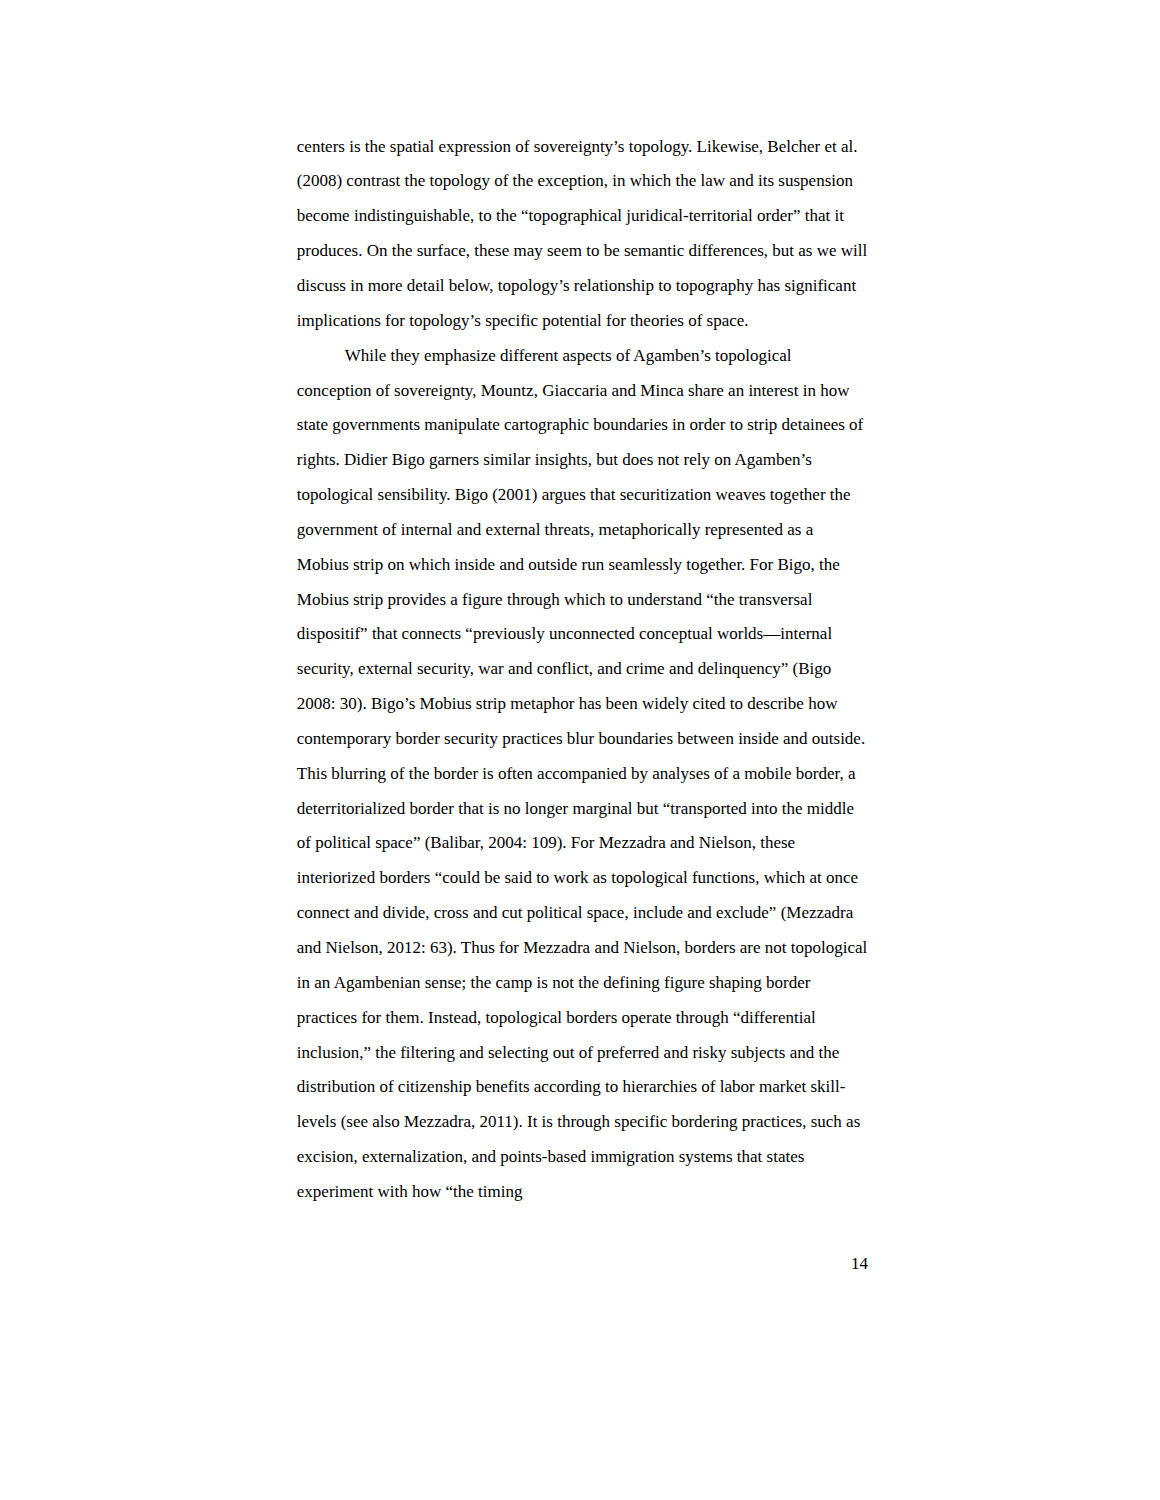centers is the spatial expression of sovereignty’s topology. Likewise, Belcher et al. (2008) contrast the topology of the exception, in which the law and its suspension become indistinguishable, to the “topographical juridical-territorial order” that it produces. On the surface, these may seem to be semantic differences, but as we will discuss in more detail below, topology’s relationship to topography has significant implications for topology’s specific potential for theories of space.
While they emphasize different aspects of Agamben’s topological conception of sovereignty, Mountz, Giaccaria and Minca share an interest in how state governments manipulate cartographic boundaries in order to strip detainees of rights. Didier Bigo garners similar insights, but does not rely on Agamben’s topological sensibility. Bigo (2001) argues that securitization weaves together the government of internal and external threats, metaphorically represented as a Mobius strip on which inside and outside run seamlessly together. For Bigo, the Mobius strip provides a figure through which to understand “the transversal dispositif” that connects “previously unconnected conceptual worlds—internal security, external security, war and conflict, and crime and delinquency” (Bigo 2008: 30). Bigo’s Mobius strip metaphor has been widely cited to describe how contemporary border security practices blur boundaries between inside and outside. This blurring of the border is often accompanied by analyses of a mobile border, a deterritorialized border that is no longer marginal but “transported into the middle of political space” (Balibar, 2004: 109). For Mezzadra and Nielson, these interiorized borders “could be said to work as topological functions, which at once connect and divide, cross and cut political space, include and exclude” (Mezzadra and Nielson, 2012: 63). Thus for Mezzadra and Nielson, borders are not topological in an Agambenian sense; the camp is not the defining figure shaping border practices for them. Instead, topological borders operate through “differential inclusion,” the filtering and selecting out of preferred and risky subjects and the distribution of citizenship benefits according to hierarchies of labor market skill-levels (see also Mezzadra, 2011). It is through specific bordering practices, such as excision, externalization, and points-based immigration systems that states experiment with how “the timing
14